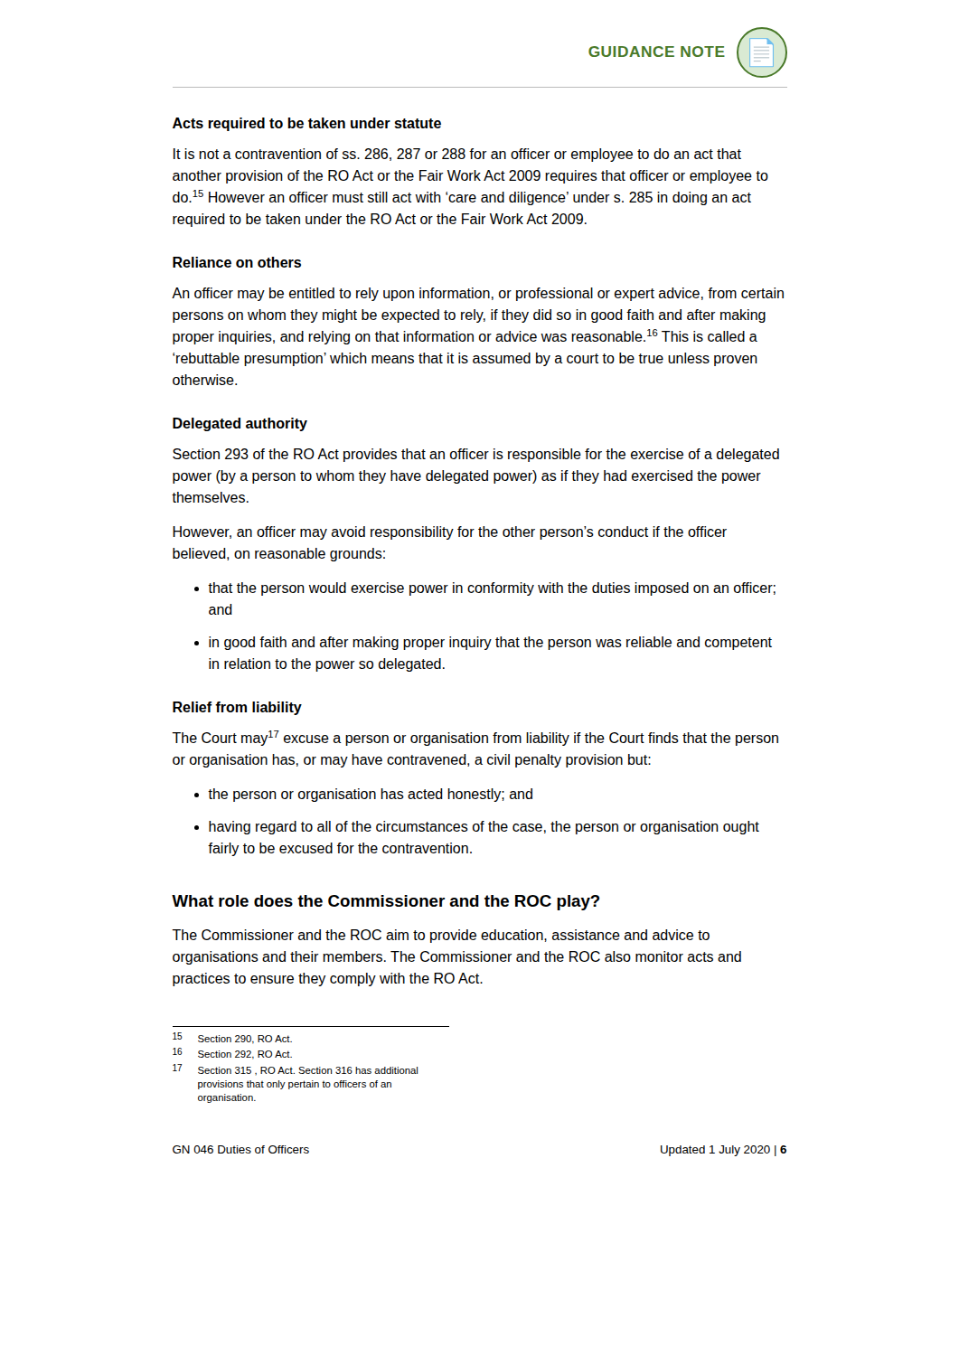GUIDANCE NOTE 📄
Acts required to be taken under statute
It is not a contravention of ss. 286, 287 or 288 for an officer or employee to do an act that another provision of the RO Act or the Fair Work Act 2009 requires that officer or employee to do.15 However an officer must still act with ‘care and diligence’ under s. 285 in doing an act required to be taken under the RO Act or the Fair Work Act 2009.
Reliance on others
An officer may be entitled to rely upon information, or professional or expert advice, from certain persons on whom they might be expected to rely, if they did so in good faith and after making proper inquiries, and relying on that information or advice was reasonable.16 This is called a ‘rebuttable presumption’ which means that it is assumed by a court to be true unless proven otherwise.
Delegated authority
Section 293 of the RO Act provides that an officer is responsible for the exercise of a delegated power (by a person to whom they have delegated power) as if they had exercised the power themselves.
However, an officer may avoid responsibility for the other person’s conduct if the officer believed, on reasonable grounds:
that the person would exercise power in conformity with the duties imposed on an officer; and
in good faith and after making proper inquiry that the person was reliable and competent in relation to the power so delegated.
Relief from liability
The Court may17 excuse a person or organisation from liability if the Court finds that the person or organisation has, or may have contravened, a civil penalty provision but:
the person or organisation has acted honestly; and
having regard to all of the circumstances of the case, the person or organisation ought fairly to be excused for the contravention.
What role does the Commissioner and the ROC play?
The Commissioner and the ROC aim to provide education, assistance and advice to organisations and their members. The Commissioner and the ROC also monitor acts and practices to ensure they comply with the RO Act.
15 Section 290, RO Act.
16 Section 292, RO Act.
17 Section 315 , RO Act. Section 316 has additional provisions that only pertain to officers of an organisation.
GN 046 Duties of Officers Updated 1 July 2020 | 6